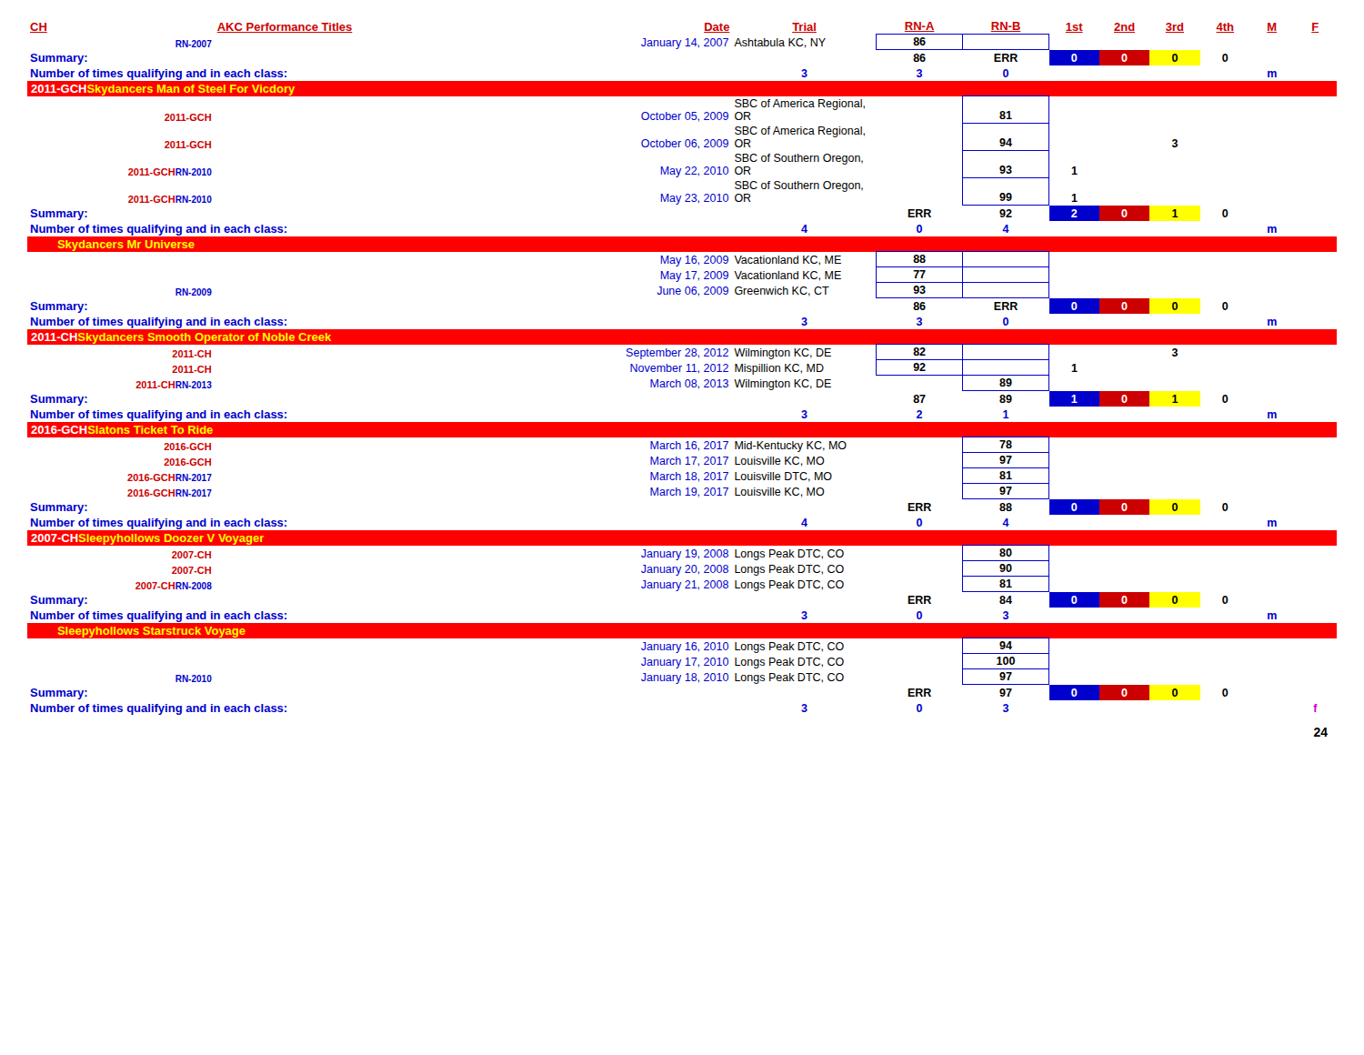| CH | AKC Performance Titles | Date | Trial | RN-A | RN-B | 1st | 2nd | 3rd | 4th | M | F |
| --- | --- | --- | --- | --- | --- | --- | --- | --- | --- | --- | --- |
| | RN-2007 | | January 14, 2007 | Ashtabula KC, NY | 86 | | | | | | | |
| Summary: | | | 86 | ERR | 0 | 0 | 0 | 0 | | |
| Number of times qualifying and in each class: | | 3 | 3 | 0 | | | | | m | |
| 2011-GCH Skydancers Man of Steel For Vicdory | |
| | 2011-GCH | | October 05, 2009 | SBC of America Regional, OR | | 81 | | | | | | |
| | 2011-GCH | | October 06, 2009 | SBC of America Regional, OR | | 94 | | | 3 | | | |
| | 2011-GCH RN-2010 | | May 22, 2010 | SBC of Southern Oregon, OR | | 93 | 1 | | | | | |
| | 2011-GCH RN-2010 | | May 23, 2010 | SBC of Southern Oregon, OR | | 99 | 1 | | | | | |
| Summary: | | | ERR | 92 | 2 | 0 | 1 | 0 | | |
| Number of times qualifying and in each class: | | 4 | 0 | 4 | | | | | m | |
| Skydancers Mr Universe | |
| | | | May 16, 2009 | Vacationland KC, ME | 88 | | | | | | | |
| | | | May 17, 2009 | Vacationland KC, ME | 77 | | | | | | | |
| | RN-2009 | | June 06, 2009 | Greenwich KC, CT | 93 | | | | | | | |
| Summary: | | | 86 | ERR | 0 | 0 | 0 | 0 | | |
| Number of times qualifying and in each class: | | 3 | 3 | 0 | | | | | m | |
| 2011-CH Skydancers Smooth Operator of Noble Creek | |
| | 2011-CH | | September 28, 2012 | Wilmington KC, DE | 82 | | | | 3 | | | |
| | 2011-CH | | November 11, 2012 | Mispillion KC, MD | 92 | | 1 | | | | | |
| | 2011-CH RN-2013 | | March 08, 2013 | Wilmington KC, DE | | 89 | | | | | | |
| Summary: | | | 87 | 89 | 1 | 0 | 1 | 0 | | |
| Number of times qualifying and in each class: | | 3 | 2 | 1 | | | | | m | |
| 2016-GCH Slatons Ticket To Ride | |
| | 2016-GCH | | March 16, 2017 | Mid-Kentucky KC, MO | | 78 | | | | | | |
| | 2016-GCH | | March 17, 2017 | Louisville KC, MO | | 97 | | | | | | |
| | 2016-GCH RN-2017 | | March 18, 2017 | Louisville DTC, MO | | 81 | | | | | | |
| | 2016-GCH RN-2017 | | March 19, 2017 | Louisville KC, MO | | 97 | | | | | | |
| Summary: | | | ERR | 88 | 0 | 0 | 0 | 0 | | |
| Number of times qualifying and in each class: | | 4 | 0 | 4 | | | | | m | |
| 2007-CH Sleepyhollows Doozer V Voyager | |
| | 2007-CH | | January 19, 2008 | Longs Peak DTC, CO | | 80 | | | | | | |
| | 2007-CH | | January 20, 2008 | Longs Peak DTC, CO | | 90 | | | | | | |
| | 2007-CH RN-2008 | | January 21, 2008 | Longs Peak DTC, CO | | 81 | | | | | | |
| Summary: | | | ERR | 84 | 0 | 0 | 0 | 0 | | |
| Number of times qualifying and in each class: | | 3 | 0 | 3 | | | | | m | |
| Sleepyhollows Starstruck Voyage | |
| | | | January 16, 2010 | Longs Peak DTC, CO | | 94 | | | | | | |
| | | | January 17, 2010 | Longs Peak DTC, CO | | 100 | | | | | | |
| | RN-2010 | | January 18, 2010 | Longs Peak DTC, CO | | 97 | | | | | | |
| Summary: | | | ERR | 97 | 0 | 0 | 0 | 0 | | |
| Number of times qualifying and in each class: | | 3 | 0 | 3 | | | | | | f |
24